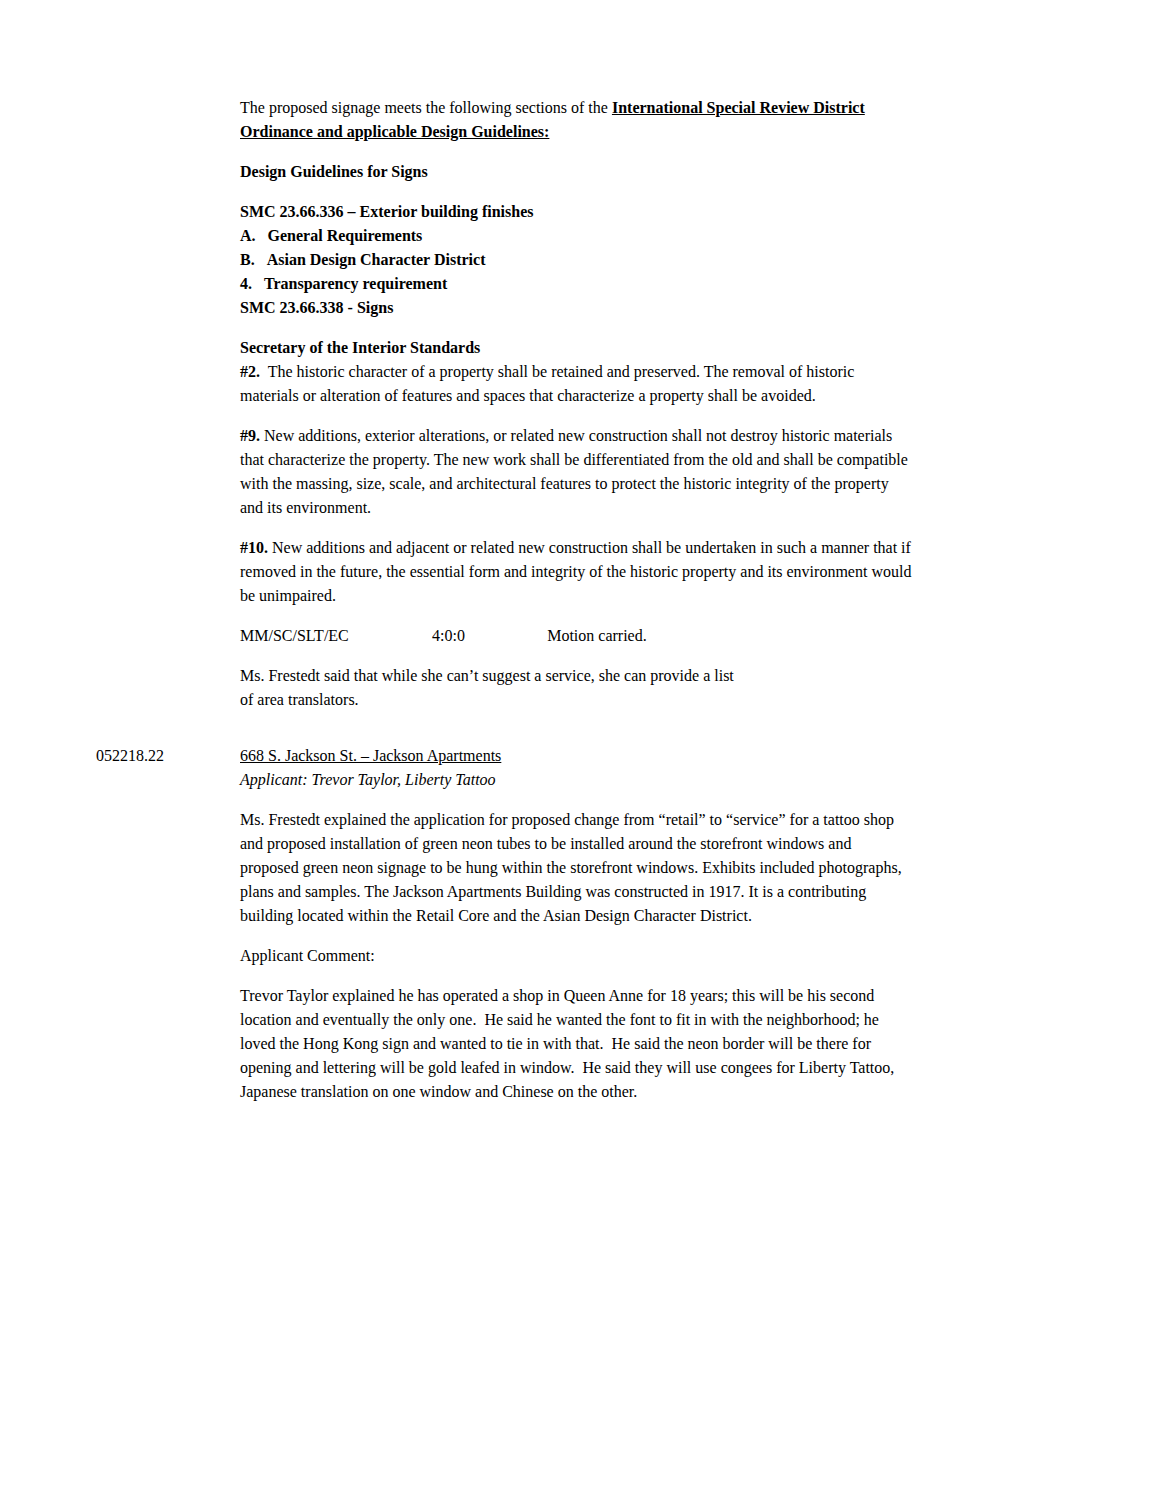The proposed signage meets the following sections of the International Special Review District Ordinance and a pplicable Design Guidelines:
Design Guidelines for Signs
SMC 23.66.336 – Exterior building finishes
A. General Requirements
B. Asian Design Character District
4. Transparency requirement
SMC 23.66.338 - Signs
Secretary of the Interior Standards
#2. The historic character of a property shall be retained and preserved. The removal of historic materials or alteration of features and spaces that characterize a property shall be avoided.
#9. New additions, exterior alterations, or related new construction shall not destroy historic materials that characterize the property. The new work shall be differentiated from the old and shall be compatible with the massing, size, scale, and architectural features to protect the historic integrity of the property and its environment.
#10. New additions and adjacent or related new construction shall be undertaken in such a manner that if removed in the future, the essential form and integrity of the historic property and its environment would be unimpaired.
MM/SC/SLT/EC 4:0:0 Motion carried.
Ms. Frestedt said that while she can’t suggest a service, she can provide a list
of area translators.
052218.22
668 S. Jackson St. – Jackson Apartments
Applicant: Trevor Taylor, Liberty Tattoo
Ms. Frestedt explained the application for proposed change from “retail” to “service” for a tattoo shop and proposed installation of green neon tubes to be installed around the storefront windows and proposed green neon signage to be hung within the storefront windows. Exhibits included photographs, plans and samples. The Jackson Apartments Building was constructed in 1917. It is a contributing building located within the Retail Core and the Asian Design Character District.
Applicant Comment:
Trevor Taylor explained he has operated a shop in Queen Anne for 18 years; this will be his second location and eventually the only one. He said he wanted the font to fit in with the neighborhood; he loved the Hong Kong sign and wanted to tie in with that. He said the neon border will be there for opening and lettering will be gold leafed in window. He said they will use congees for Liberty Tattoo, Japanese translation on one window and Chinese on the other.